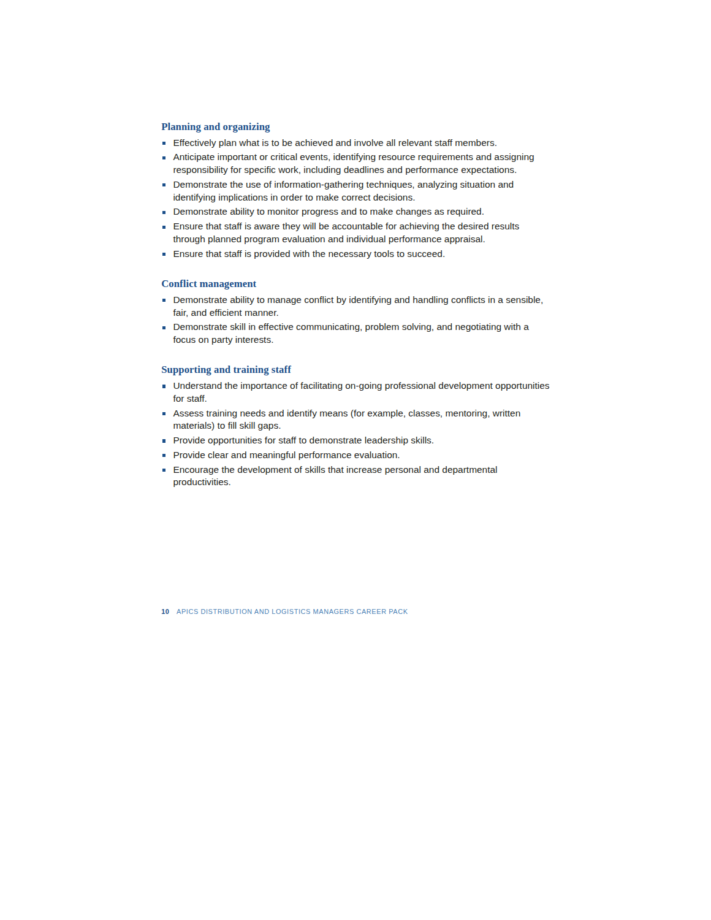Planning and organizing
Effectively plan what is to be achieved and involve all relevant staff members.
Anticipate important or critical events, identifying resource requirements and assigning responsibility for specific work, including deadlines and performance expectations.
Demonstrate the use of information-gathering techniques, analyzing situation and identifying implications in order to make correct decisions.
Demonstrate ability to monitor progress and to make changes as required.
Ensure that staff is aware they will be accountable for achieving the desired results through planned program evaluation and individual performance appraisal.
Ensure that staff is provided with the necessary tools to succeed.
Conflict management
Demonstrate ability to manage conflict by identifying and handling conflicts in a sensible, fair, and efficient manner.
Demonstrate skill in effective communicating, problem solving, and negotiating with a focus on party interests.
Supporting and training staff
Understand the importance of facilitating on-going professional development opportunities for staff.
Assess training needs and identify means (for example, classes, mentoring, written materials) to fill skill gaps.
Provide opportunities for staff to demonstrate leadership skills.
Provide clear and meaningful performance evaluation.
Encourage the development of skills that increase personal and departmental productivities.
10 APICS Distribution and Logistics Managers Career Pack